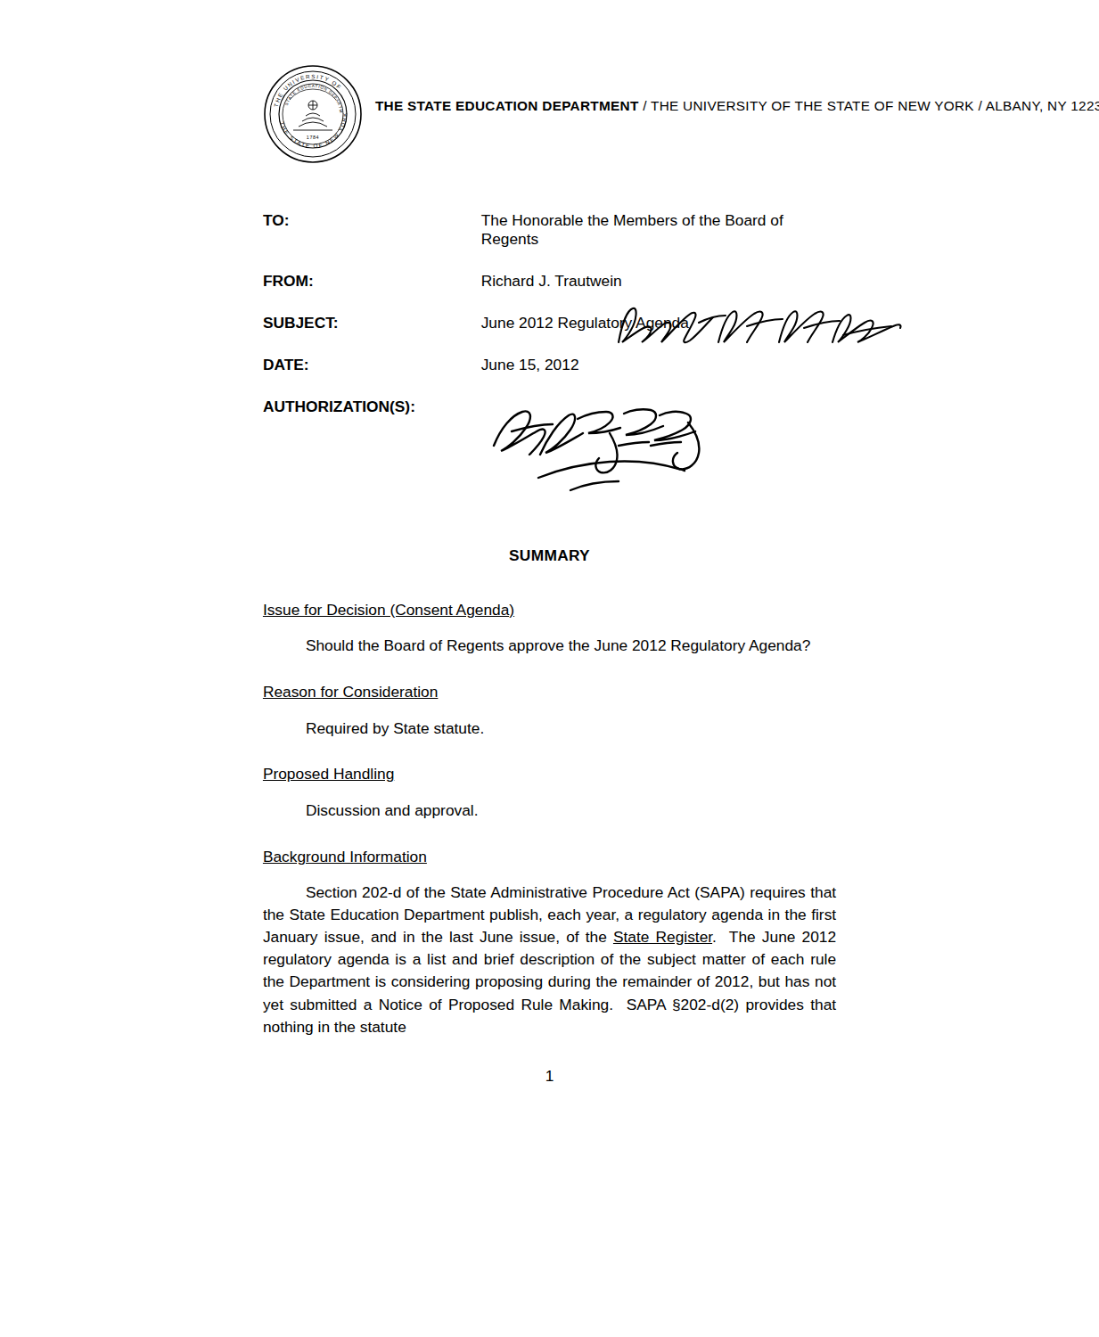THE UNIVERSITY OF THE STATE OF NEW YORK STATE EDUCATION DEPARTMENT 1784
THE STATE EDUCATION DEPARTMENT / THE UNIVERSITY OF THE STATE OF NEW YORK / ALBANY, NY 12234
| TO: | The Honorable the Members of the Board of Regents |
| FROM: | Richard J. Trautwein |
| SUBJECT: | June 2012 Regulatory Agenda |
| DATE: | June 15, 2012 |
| AUTHORIZATION(S): | |
SUMMARY
Issue for Decision (Consent Agenda)
Should the Board of Regents approve the June 2012 Regulatory Agenda?
Reason for Consideration
Required by State statute.
Proposed Handling
Discussion and approval.
Background Information
Section 202-d of the State Administrative Procedure Act (SAPA) requires that the State Education Department publish, each year, a regulatory agenda in the first January issue, and in the last June issue, of the State Register. The June 2012 regulatory agenda is a list and brief description of the subject matter of each rule the Department is considering proposing during the remainder of 2012, but has not yet submitted a Notice of Proposed Rule Making. SAPA §202-d(2) provides that nothing in the statute
1